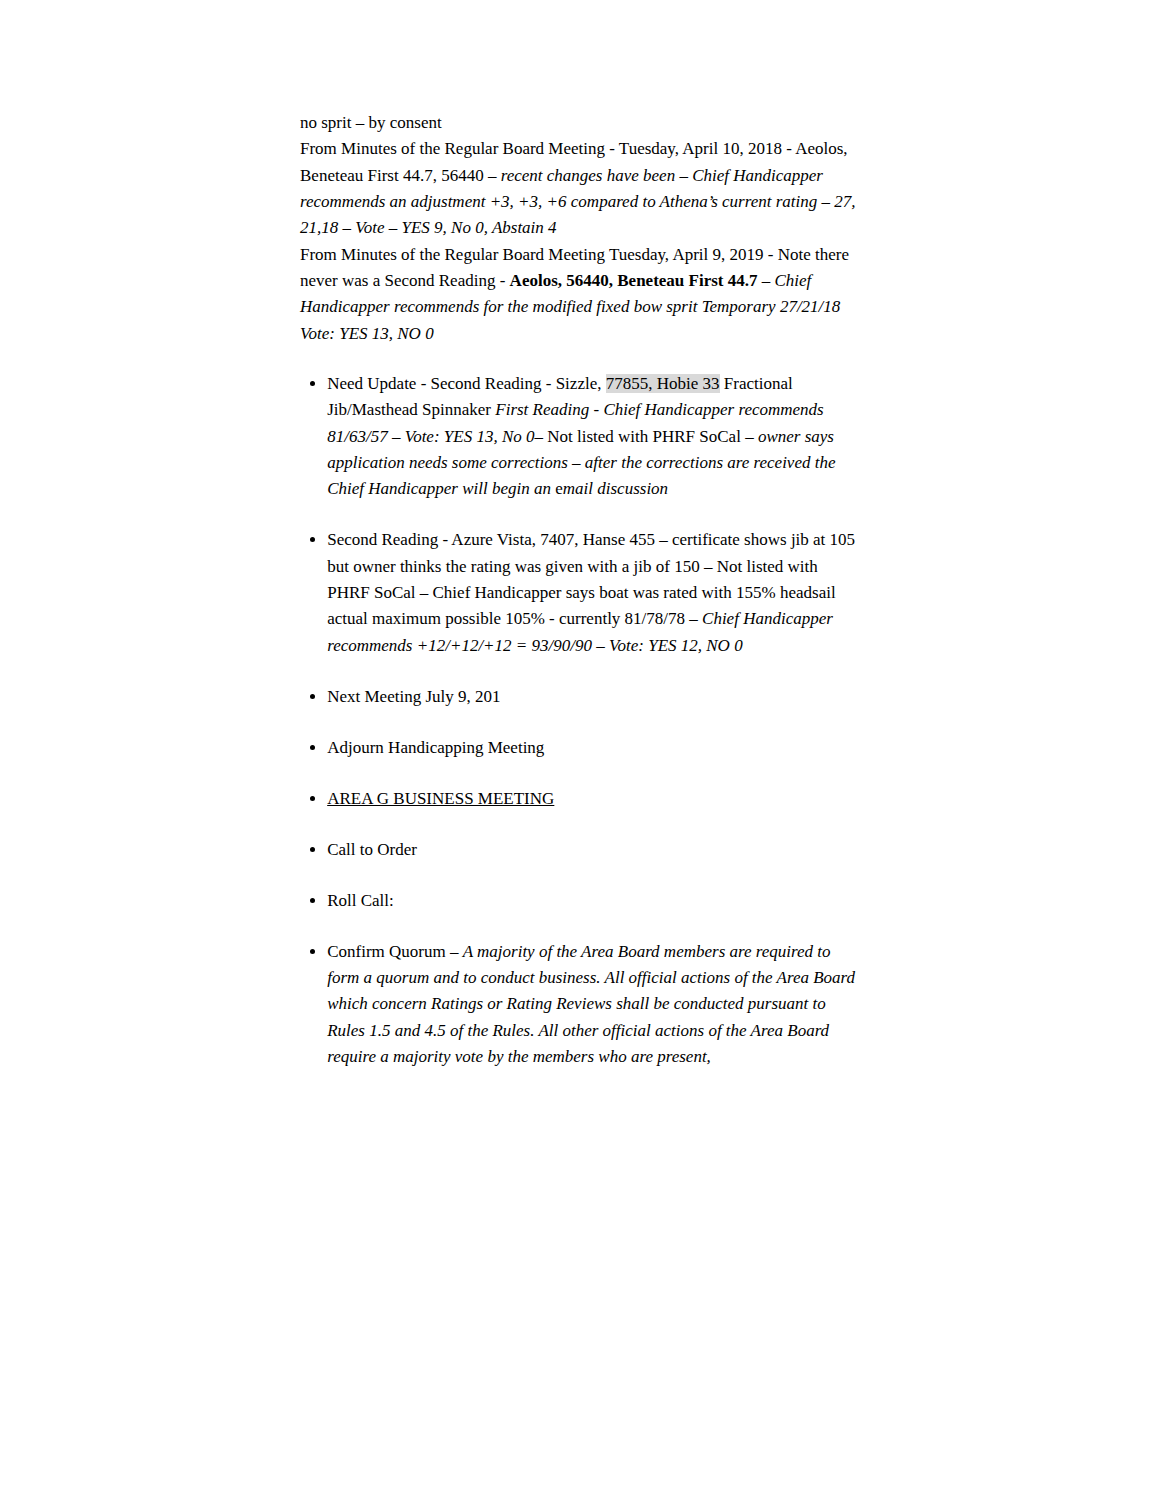no sprit – by consent
From Minutes of the Regular Board Meeting - Tuesday, April 10, 2018 - Aeolos, Beneteau First 44.7, 56440 – recent changes have been – Chief Handicapper recommends an adjustment +3, +3, +6 compared to Athena’s current rating – 27, 21,18 – Vote – YES 9, No 0, Abstain 4
From Minutes of the Regular Board Meeting Tuesday, April 9, 2019 - Note there never was a Second Reading - Aeolos, 56440, Beneteau First 44.7 – Chief Handicapper recommends for the modified fixed bow sprit Temporary 27/21/18 Vote: YES 13, NO 0
Need Update - Second Reading - Sizzle, 77855, Hobie 33 Fractional Jib/Masthead Spinnaker First Reading - Chief Handicapper recommends 81/63/57 – Vote: YES 13, No 0– Not listed with PHRF SoCal – owner says application needs some corrections – after the corrections are received the Chief Handicapper will begin an email discussion
Second Reading - Azure Vista, 7407, Hanse 455 – certificate shows jib at 105 but owner thinks the rating was given with a jib of 150 – Not listed with PHRF SoCal – Chief Handicapper says boat was rated with 155% headsail actual maximum possible 105% - currently 81/78/78 – Chief Handicapper recommends +12/+12/+12 = 93/90/90 – Vote: YES 12, NO 0
Next Meeting July 9, 201
Adjourn Handicapping Meeting
AREA G BUSINESS MEETING
Call to Order
Roll Call:
Confirm Quorum – A majority of the Area Board members are required to form a quorum and to conduct business. All official actions of the Area Board which concern Ratings or Rating Reviews shall be conducted pursuant to Rules 1.5 and 4.5 of the Rules. All other official actions of the Area Board require a majority vote by the members who are present,